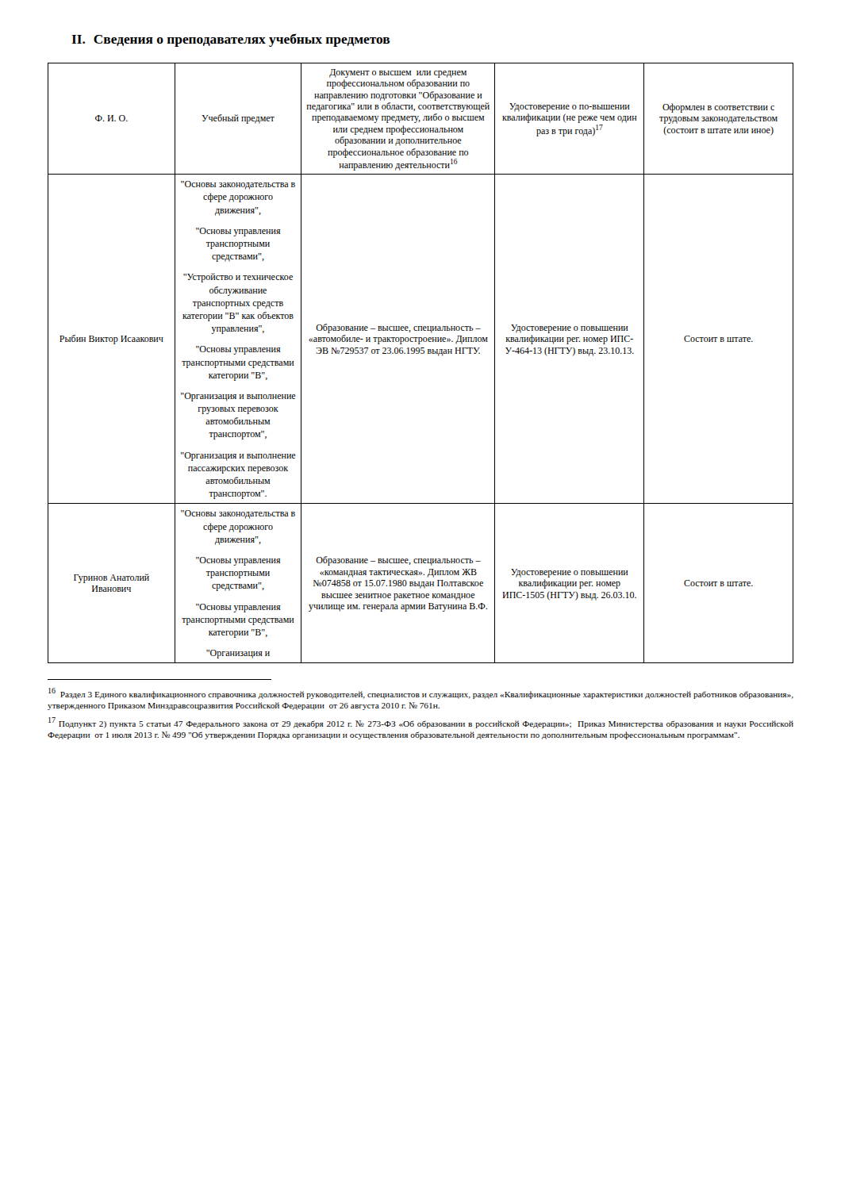II. Сведения о преподавателях учебных предметов
| Ф. И. О. | Учебный предмет | Документ о высшем или среднем профессиональном образовании по направлению подготовки "Образование и педагогика" или в области, соответствующей преподаваемому предмету, либо о высшем или среднем профессиональном образовании и дополнительное профессиональное образование по направлению деятельности 16 | Удостоверение о по-вышении квалификации (не реже чем один раз в три года) 17 | Оформлен в соответствии с трудовым законодательством (состоит в штате или иное) |
| --- | --- | --- | --- | --- |
| Рыбин Виктор Исаакович | "Основы законодательства в сфере дорожного движения", "Основы управления транспортными средствами", "Устройство и техническое обслуживание транспортных средств категории "В" как объектов управления", "Основы управления транспортными средствами категории "В", "Организация и выполнение грузовых перевозок автомобильным транспортом", "Организация и выполнение пассажирских перевозок автомобильным транспортом". | Образование – высшее, специальность – «автомобиле- и тракторостроение». Диплом ЭВ №729537 от 23.06.1995 выдан НГТУ. | Удостоверение о повышении квалификации рег. номер ИПС-У-464-13 (НГТУ) выд. 23.10.13. | Состоит в штате. |
| Гуринов Анатолий Иванович | "Основы законодательства в сфере дорожного движения", "Основы управления транспортными средствами", "Основы управления транспортными средствами категории "В", "Организация и | Образование – высшее, специальность – «командная тактическая». Диплом ЖВ №074858 от 15.07.1980 выдан Полтавское высшее зенитное ракетное командное училище им. генерала армии Ватунина В.Ф. | Удостоверение о повышении квалификации рег. номер ИПС-1505 (НГТУ) выд. 26.03.10. | Состоит в штате. |
16 Раздел 3 Единого квалификационного справочника должностей руководителей, специалистов и служащих, раздел «Квалификационные характеристики должностей работников образования», утвержденного Приказом Минздравсоцразвития Российской Федерации от 26 августа 2010 г. № 761н.
17 Подпункт 2) пункта 5 статьи 47 Федерального закона от 29 декабря 2012 г. № 273-ФЗ «Об образовании в российской Федерации»; Приказ Министерства образования и науки Российской Федерации от 1 июля 2013 г. № 499 "Об утверждении Порядка организации и осуществления образовательной деятельности по дополнительным профессиональным программам".